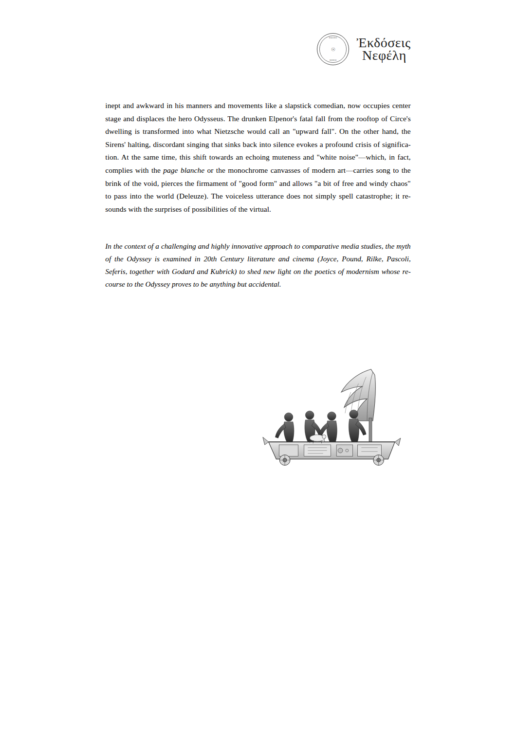ΕΚΔΟΣΕΙΣ
☉
ΝΕΦΕΛΗ
ἘκδόσειςΝεφέλη
inept and awkward in his manners and movements like a slapstick comedian, now occupies center stage and displaces the hero Odysseus. The drunken Elpenor's fatal fall from the rooftop of Circe's dwelling is transformed into what Nietzsche would call an "upward fall". On the other hand, the Sirens' halting, discordant singing that sinks back into silence evokes a profound crisis of signification. At the same time, this shift towards an echoing muteness and "white noise"—which, in fact, complies with the page blanche or the monochrome canvasses of modern art—carries song to the brink of the void, pierces the firmament of "good form" and allows "a bit of free and windy chaos" to pass into the world (Deleuze). The voiceless utterance does not simply spell catastrophe; it resounds with the surprises of possibilities of the virtual.
In the context of a challenging and highly innovative approach to comparative media studies, the myth of the Odyssey is examined in 20th Century literature and cinema (Joyce, Pound, Rilke, Pascoli, Seferis, together with Godard and Kubrick) to shed new light on the poetics of modernism whose recourse to the Odyssey proves to be anything but accidental.